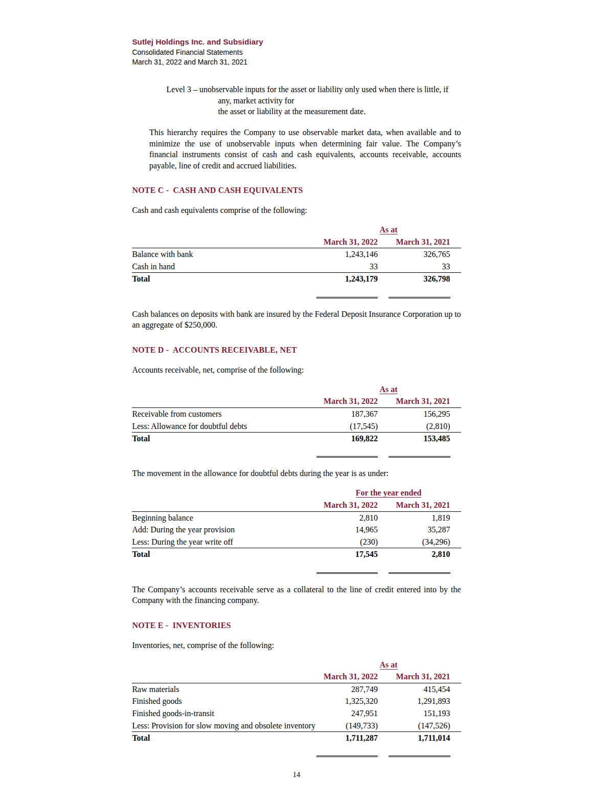Sutlej Holdings Inc. and Subsidiary
Consolidated Financial Statements
March 31, 2022 and March 31, 2021
Level 3 – unobservable inputs for the asset or liability only used when there is little, if any, market activity for the asset or liability at the measurement date.
This hierarchy requires the Company to use observable market data, when available and to minimize the use of unobservable inputs when determining fair value. The Company’s financial instruments consist of cash and cash equivalents, accounts receivable, accounts payable, line of credit and accrued liabilities.
NOTE C - CASH AND CASH EQUIVALENTS
Cash and cash equivalents comprise of the following:
| | As at |
| | March 31, 2022 | March 31, 2021 |
| Balance with bank | 1,243,146 | 326,765 |
| Cash in hand | 33 | 33 |
| Total | 1,243,179 | 326,798 |
Cash balances on deposits with bank are insured by the Federal Deposit Insurance Corporation up to an aggregate of $250,000.
NOTE D - ACCOUNTS RECEIVABLE, NET
Accounts receivable, net, comprise of the following:
| | As at |
| | March 31, 2022 | March 31, 2021 |
| Receivable from customers | 187,367 | 156,295 |
| Less: Allowance for doubtful debts | (17,545) | (2,810) |
| Total | 169,822 | 153,485 |
The movement in the allowance for doubtful debts during the year is as under:
| | For the year ended |
| | March 31, 2022 | March 31, 2021 |
| Beginning balance | 2,810 | 1,819 |
| Add: During the year provision | 14,965 | 35,287 |
| Less: During the year write off | (230) | (34,296) |
| Total | 17,545 | 2,810 |
The Company’s accounts receivable serve as a collateral to the line of credit entered into by the Company with the financing company.
NOTE E - INVENTORIES
Inventories, net, comprise of the following:
| | As at |
| | March 31, 2022 | March 31, 2021 |
| Raw materials | 287,749 | 415,454 |
| Finished goods | 1,325,320 | 1,291,893 |
| Finished goods-in-transit | 247,951 | 151,193 |
| Less: Provision for slow moving and obsolete inventory | (149,733) | (147,526) |
| Total | 1,711,287 | 1,711,014 |
14